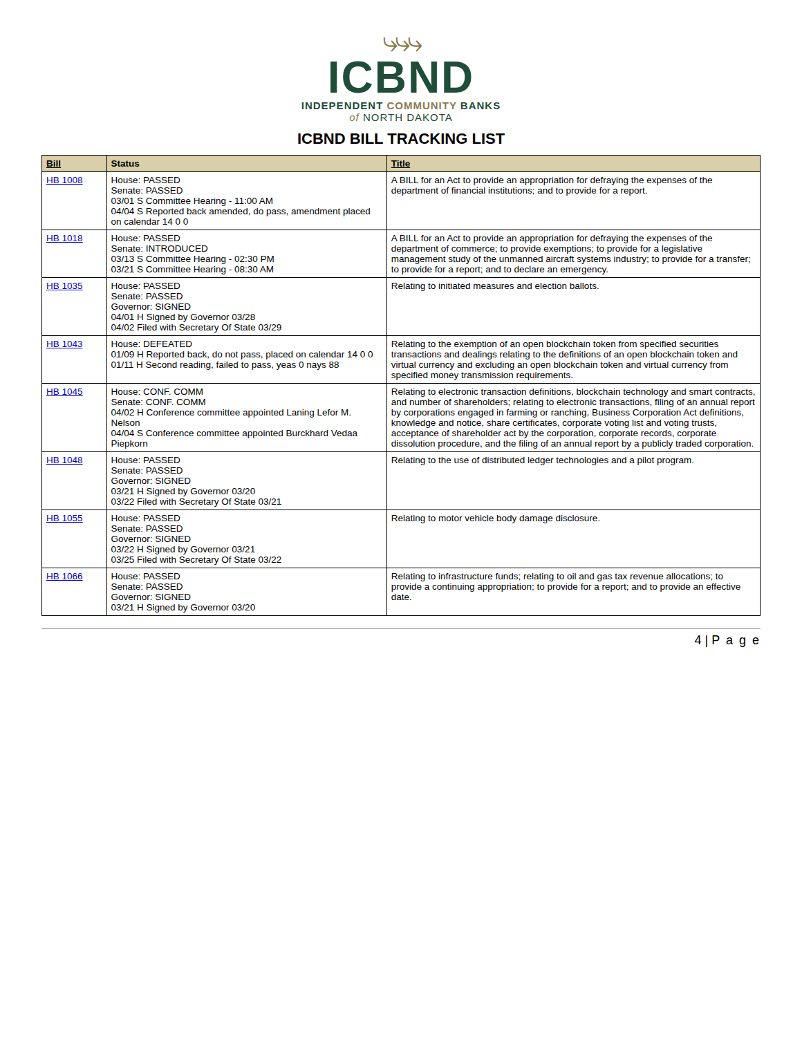⤷⤷⤷
ICBND
INDEPENDENT COMMUNITY BANKS
of NORTH DAKOTA
ICBND BILL TRACKING LIST
| Bill | Status | Title |
| --- | --- | --- |
| HB 1008 | House: PASSED Senate: PASSED 03/01 S Committee Hearing - 11:00 AM 04/04 S Reported back amended, do pass, amendment placed on calendar 14 0 0 | A BILL for an Act to provide an appropriation for defraying the expenses of the department of financial institutions; and to provide for a report. |
| HB 1018 | House: PASSED Senate: INTRODUCED 03/13 S Committee Hearing - 02:30 PM 03/21 S Committee Hearing - 08:30 AM | A BILL for an Act to provide an appropriation for defraying the expenses of the department of commerce; to provide exemptions; to provide for a legislative management study of the unmanned aircraft systems industry; to provide for a transfer; to provide for a report; and to declare an emergency. |
| HB 1035 | House: PASSED Senate: PASSED Governor: SIGNED 04/01 H Signed by Governor 03/28 04/02 Filed with Secretary Of State 03/29 | Relating to initiated measures and election ballots. |
| HB 1043 | House: DEFEATED 01/09 H Reported back, do not pass, placed on calendar 14 0 0 01/11 H Second reading, failed to pass, yeas 0 nays 88 | Relating to the exemption of an open blockchain token from specified securities transactions and dealings relating to the definitions of an open blockchain token and virtual currency and excluding an open blockchain token and virtual currency from specified money transmission requirements. |
| HB 1045 | House: CONF. COMM Senate: CONF. COMM 04/02 H Conference committee appointed Laning Lefor M. Nelson 04/04 S Conference committee appointed Burckhard Vedaa Piepkorn | Relating to electronic transaction definitions, blockchain technology and smart contracts, and number of shareholders; relating to electronic transactions, filing of an annual report by corporations engaged in farming or ranching, Business Corporation Act definitions, knowledge and notice, share certificates, corporate voting list and voting trusts, acceptance of shareholder act by the corporation, corporate records, corporate dissolution procedure, and the filing of an annual report by a publicly traded corporation. |
| HB 1048 | House: PASSED Senate: PASSED Governor: SIGNED 03/21 H Signed by Governor 03/20 03/22 Filed with Secretary Of State 03/21 | Relating to the use of distributed ledger technologies and a pilot program. |
| HB 1055 | House: PASSED Senate: PASSED Governor: SIGNED 03/22 H Signed by Governor 03/21 03/25 Filed with Secretary Of State 03/22 | Relating to motor vehicle body damage disclosure. |
| HB 1066 | House: PASSED Senate: PASSED Governor: SIGNED 03/21 H Signed by Governor 03/20 | Relating to infrastructure funds; relating to oil and gas tax revenue allocations; to provide a continuing appropriation; to provide for a report; and to provide an effective date. |
4 | P a g e